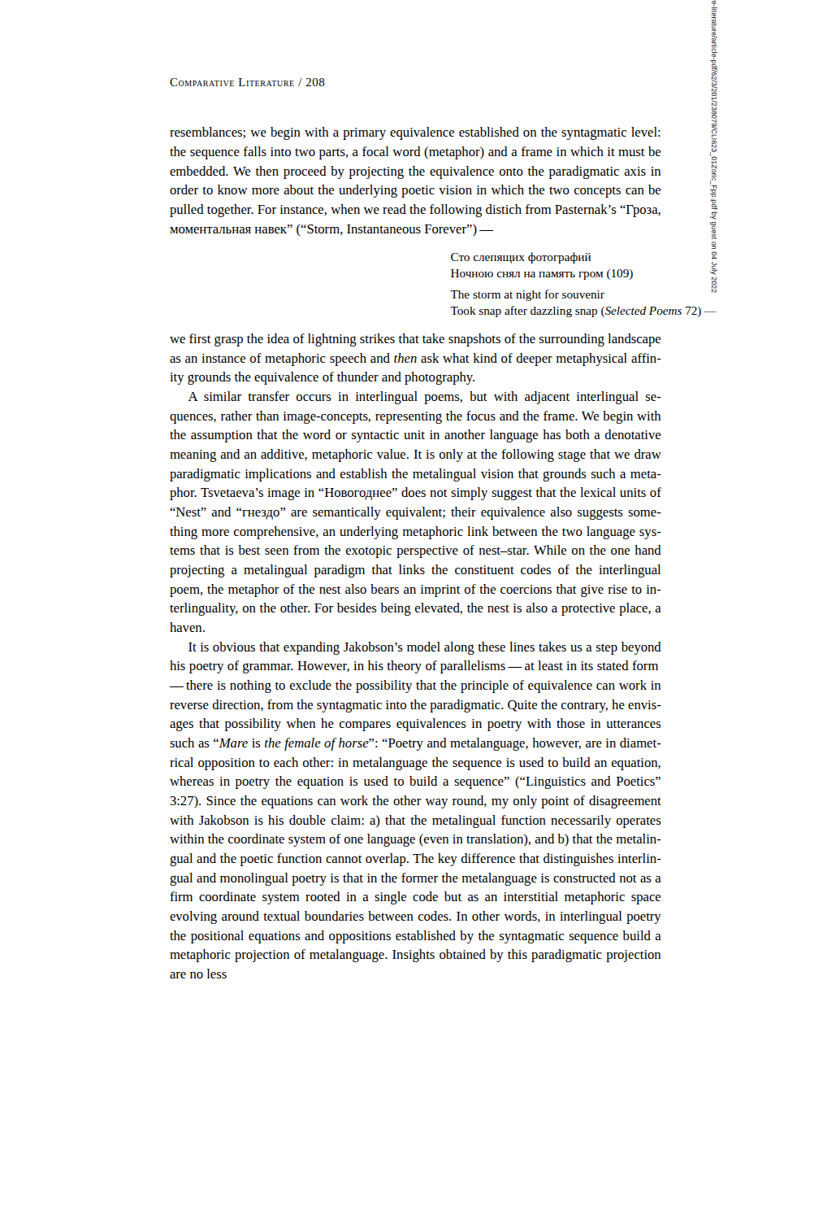Downloaded from http://read.dukeupress.edu/comparative-literature/article-pdf/62/3/201/238079/CLI623_01Zoric_Fpp.pdf by guest on 04 July 2022
Comparative Literature / 208
resemblances; we begin with a primary equivalence established on the syntagmatic level: the sequence falls into two parts, a focal word (metaphor) and a frame in which it must be embedded. We then proceed by projecting the equivalence onto the paradigmatic axis in order to know more about the underlying poetic vision in which the two concepts can be pulled together. For instance, when we read the following distich from Pasternak’s “Гроза, моментальная навек” (“Storm, Instantaneous Forever”) —
Сто слепящих фотографий
Ночною снял на память гром (109)
The storm at night for souvenir
Took snap after dazzling snap (Selected Poems 72) —
we first grasp the idea of lightning strikes that take snapshots of the surrounding landscape as an instance of metaphoric speech and then ask what kind of deeper metaphysical affinity grounds the equivalence of thunder and photography.
A similar transfer occurs in interlingual poems, but with adjacent interlingual sequences, rather than image-concepts, representing the focus and the frame. We begin with the assumption that the word or syntactic unit in another language has both a denotative meaning and an additive, metaphoric value. It is only at the following stage that we draw paradigmatic implications and establish the metalingual vision that grounds such a metaphor. Tsvetaeva’s image in “Новогоднее” does not simply suggest that the lexical units of “Nest” and “гнездо” are semantically equivalent; their equivalence also suggests something more comprehensive, an underlying metaphoric link between the two language systems that is best seen from the exotopic perspective of nest–star. While on the one hand projecting a metalingual paradigm that links the constituent codes of the interlingual poem, the metaphor of the nest also bears an imprint of the coercions that give rise to interlinguality, on the other. For besides being elevated, the nest is also a protective place, a haven.
It is obvious that expanding Jakobson’s model along these lines takes us a step beyond his poetry of grammar. However, in his theory of parallelisms — at least in its stated form — there is nothing to exclude the possibility that the principle of equivalence can work in reverse direction, from the syntagmatic into the paradigmatic. Quite the contrary, he envisages that possibility when he compares equivalences in poetry with those in utterances such as “Mare is the female of horse”: “Poetry and metalanguage, however, are in diametrical opposition to each other: in metalanguage the sequence is used to build an equation, whereas in poetry the equation is used to build a sequence” (“Linguistics and Poetics” 3:27). Since the equations can work the other way round, my only point of disagreement with Jakobson is his double claim: a) that the metalingual function necessarily operates within the coordinate system of one language (even in translation), and b) that the metalingual and the poetic function cannot overlap. The key difference that distinguishes interlingual and monolingual poetry is that in the former the metalanguage is constructed not as a firm coordinate system rooted in a single code but as an interstitial metaphoric space evolving around textual boundaries between codes. In other words, in interlingual poetry the positional equations and oppositions established by the syntagmatic sequence build a metaphoric projection of metalanguage. Insights obtained by this paradigmatic projection are no less